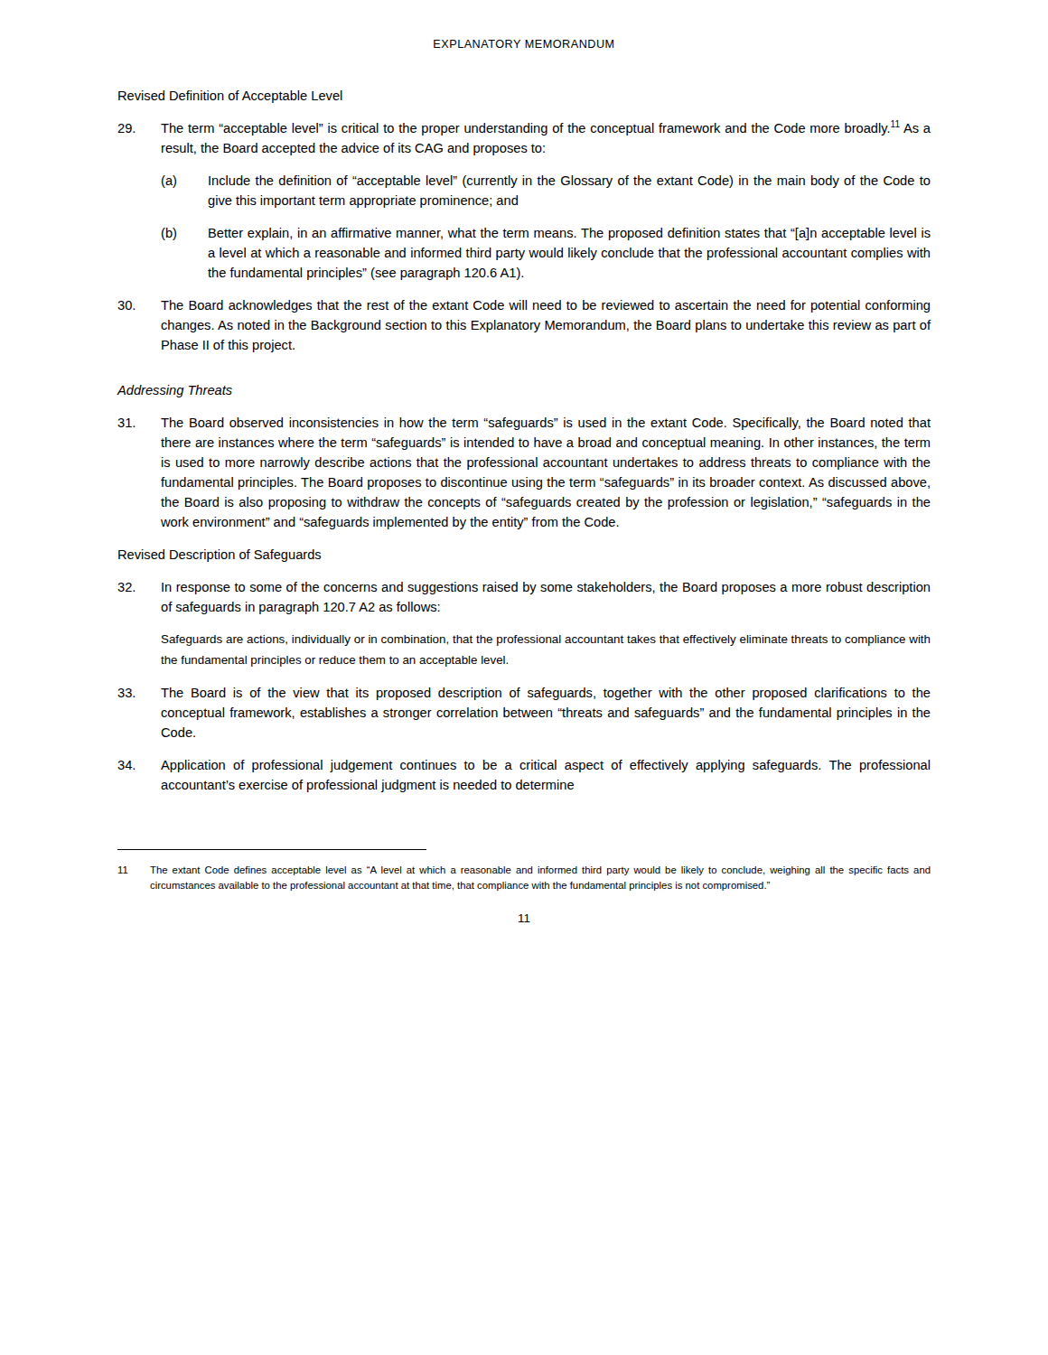EXPLANATORY MEMORANDUM
Revised Definition of Acceptable Level
29.
The term “acceptable level” is critical to the proper understanding of the conceptual framework and the Code more broadly.11 As a result, the Board accepted the advice of its CAG and proposes to:
(a)
Include the definition of “acceptable level” (currently in the Glossary of the extant Code) in the main body of the Code to give this important term appropriate prominence; and
(b)
Better explain, in an affirmative manner, what the term means. The proposed definition states that “[a]n acceptable level is a level at which a reasonable and informed third party would likely conclude that the professional accountant complies with the fundamental principles” (see paragraph 120.6 A1).
30.
The Board acknowledges that the rest of the extant Code will need to be reviewed to ascertain the need for potential conforming changes. As noted in the Background section to this Explanatory Memorandum, the Board plans to undertake this review as part of Phase II of this project.
Addressing Threats
31.
The Board observed inconsistencies in how the term “safeguards” is used in the extant Code. Specifically, the Board noted that there are instances where the term “safeguards” is intended to have a broad and conceptual meaning. In other instances, the term is used to more narrowly describe actions that the professional accountant undertakes to address threats to compliance with the fundamental principles. The Board proposes to discontinue using the term “safeguards” in its broader context. As discussed above, the Board is also proposing to withdraw the concepts of “safeguards created by the profession or legislation,” “safeguards in the work environment” and “safeguards implemented by the entity” from the Code.
Revised Description of Safeguards
32.
In response to some of the concerns and suggestions raised by some stakeholders, the Board proposes a more robust description of safeguards in paragraph 120.7 A2 as follows:
Safeguards are actions, individually or in combination, that the professional accountant takes that effectively eliminate threats to compliance with the fundamental principles or reduce them to an acceptable level.
33.
The Board is of the view that its proposed description of safeguards, together with the other proposed clarifications to the conceptual framework, establishes a stronger correlation between “threats and safeguards” and the fundamental principles in the Code.
34.
Application of professional judgement continues to be a critical aspect of effectively applying safeguards. The professional accountant’s exercise of professional judgment is needed to determine
11
The extant Code defines acceptable level as “A level at which a reasonable and informed third party would be likely to conclude, weighing all the specific facts and circumstances available to the professional accountant at that time, that compliance with the fundamental principles is not compromised.”
11